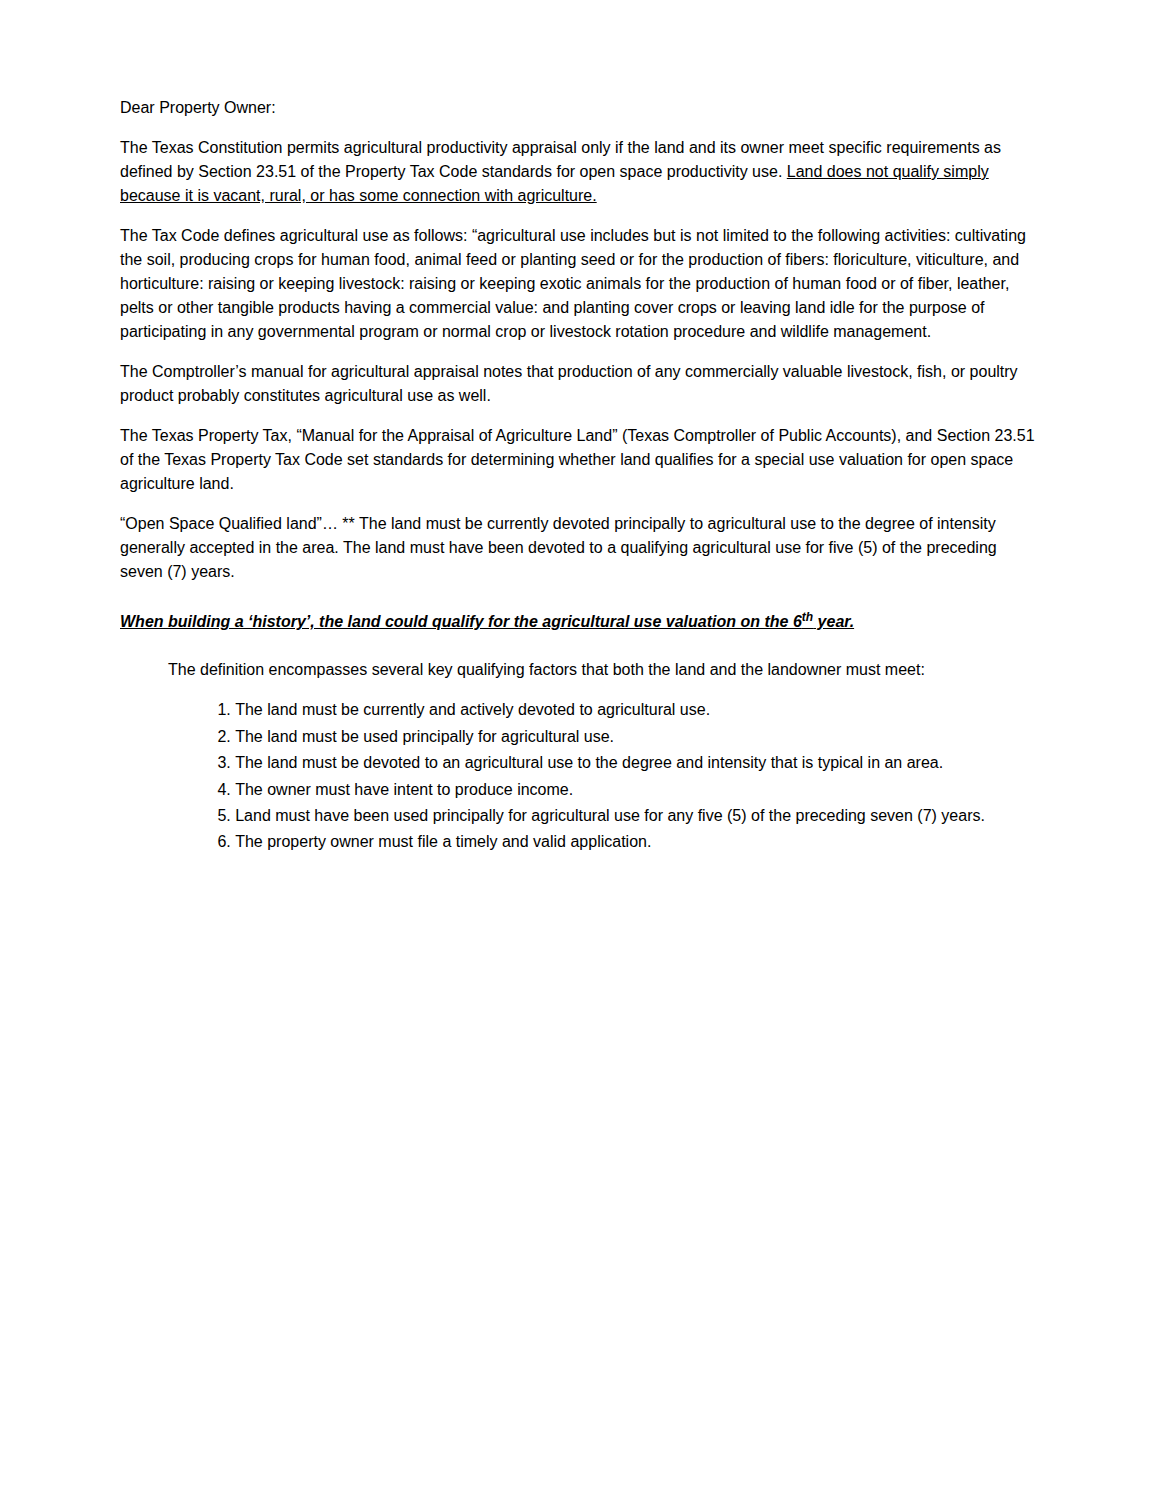Dear Property Owner:
The Texas Constitution permits agricultural productivity appraisal only if the land and its owner meet specific requirements as defined by Section 23.51 of the Property Tax Code standards for open space productivity use. Land does not qualify simply because it is vacant, rural, or has some connection with agriculture.
The Tax Code defines agricultural use as follows: “agricultural use includes but is not limited to the following activities: cultivating the soil, producing crops for human food, animal feed or planting seed or for the production of fibers: floriculture, viticulture, and horticulture: raising or keeping livestock: raising or keeping exotic animals for the production of human food or of fiber, leather, pelts or other tangible products having a commercial value: and planting cover crops or leaving land idle for the purpose of participating in any governmental program or normal crop or livestock rotation procedure and wildlife management.
The Comptroller’s manual for agricultural appraisal notes that production of any commercially valuable livestock, fish, or poultry product probably constitutes agricultural use as well.
The Texas Property Tax, “Manual for the Appraisal of Agriculture Land” (Texas Comptroller of Public Accounts), and Section 23.51 of the Texas Property Tax Code set standards for determining whether land qualifies for a special use valuation for open space agriculture land.
“Open Space Qualified land”… ** The land must be currently devoted principally to agricultural use to the degree of intensity generally accepted in the area. The land must have been devoted to a qualifying agricultural use for five (5) of the preceding seven (7) years.
When building a ‘history’, the land could qualify for the agricultural use valuation on the 6th year.
The definition encompasses several key qualifying factors that both the land and the landowner must meet:
The land must be currently and actively devoted to agricultural use.
The land must be used principally for agricultural use.
The land must be devoted to an agricultural use to the degree and intensity that is typical in an area.
The owner must have intent to produce income.
Land must have been used principally for agricultural use for any five (5) of the preceding seven (7) years.
The property owner must file a timely and valid application.